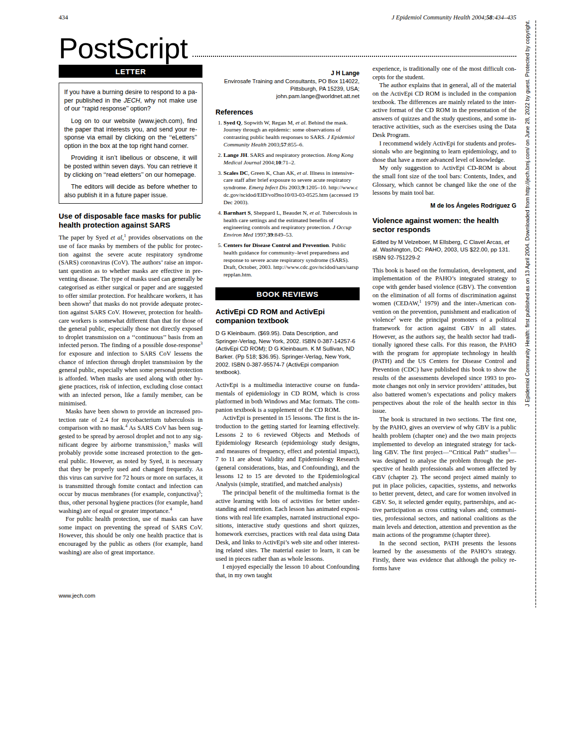434 J Epidemiol Community Health 2004;58:434–435
PostScript
LETTER
If you have a burning desire to respond to a paper published in the JECH, why not make use of our ‘‘rapid response’’ option?
Log on to our website (www.jech.com), find the paper that interests you, and send your response via email by clicking on the ‘‘eLetters’’ option in the box at the top right hand corner.
Providing it isn’t libellous or obscene, it will be posted within seven days. You can retrieve it by clicking on ‘‘read eletters’’ on our homepage.
The editors will decide as before whether to also publish it in a future paper issue.
Use of disposable face masks for public health protection against SARS
The paper by Syed et al,1 provides observations on the use of face masks by members of the public for protection against the severe acute respiratory syndrome (SARS) coronavirus (CoV). The authors’ raise an important question as to whether masks are effective in preventing disease. The type of masks used can generally be categorised as either surgical or paper and are suggested to offer similar protection. For healthcare workers, it has been shown2 that masks do not provide adequate protection against SARS CoV. However, protection for healthcare workers is somewhat different than that for those of the general public, especially those not directly exposed to droplet transmission on a ‘‘continuous’’ basis from an infected person. The finding of a possible dose-response3 for exposure and infection to SARS CoV lessens the chance of infection through droplet transmission by the general public, especially when some personal protection is afforded. When masks are used along with other hygiene practices, risk of infection, excluding close contact with an infected person, like a family member, can be minimised.
Masks have been shown to provide an increased protection rate of 2.4 for mycobacterium tuberculosis in comparison with no mask.4 As SARS CoV has been suggested to be spread by aerosol droplet and not to any significant degree by airborne transmission,5 masks will probably provide some increased protection to the general public. However, as noted by Syed, it is necessary that they be properly used and changed frequently. As this virus can survive for 72 hours or more on surfaces, it is transmitted through fomite contact and infection can occur by mucus membranes (for example, conjunctiva)5; thus, other personal hygiene practices (for example, hand washing) are of equal or greater importance.4
For public health protection, use of masks can have some impact on preventing the spread of SARS CoV. However, this should be only one health practice that is encouraged by the public as others (for example, hand washing) are also of great importance.
J H Lange
Envirosafe Training and Consultants, PO Box 114022,
Pittsburgh, PA 15239, USA;
john.pam.lange@worldnet.att.net
References
Syed Q, Sopwith W, Regan M, et al. Behind the mask. Journey through an epidemic: some observations of contrasting public health responses to SARS. J Epidemiol Community Health 2003;57:855–6.
Lange JH. SARS and respiratory protection. Hong Kong Medical Journal 2004;10:71–2.
Scales DC, Green K, Chan AK, et al. Illness in intensive-care staff after brief exposure to severe acute respiratory syndrome. Emerg Infect Dis 2003;9:1205–10. http://www.cdc.gov/ncidod/EID/vol9no10/03-03-0525.htm (accessed 19 Dec 2003).
Barnhart S, Sheppard L, Beaudet N, et al. Tuberculosis in health care settings and the estimated benefits of engineering controls and respiratory protection. J Occup Environ Med 1997;39:849–53.
Centers for Disease Control and Prevention. Public health guidance for community–level preparedness and response to severe acute respiratory syndrome (SARS). Draft, October, 2003. http://www.cdc.gov/ncidod/sars/sarsprepplan.htm.
BOOK REVIEWS
ActivEpi CD ROM and ActivEpi companion textbook
D G Kleinbaum. ($69.95). Data Description, and Springer-Verlag, New York, 2002. ISBN 0-387-14257-6 (ActivEpi CD ROM); D G Kleinbaum. K M Sullivan, ND Barker. (Pp 518; $36.95). Springer-Verlag, New York, 2002. ISBN 0-387-95574-7 (ActivEpi companion textbook).
ActivEpi is a multimedia interactive course on fundamentals of epidemiology in CD ROM, which is cross platformed in both Windows and Mac formats. The companion textbook is a supplement of the CD ROM.
ActivEpi is presented in 15 lessons. The first is the introduction to the getting started for learning effectively. Lessons 2 to 6 reviewed Objects and Methods of Epidemiology Research (epidemiology study designs, and measures of frequency, effect and potential impact), 7 to 11 are about Validity and Epidemiology Research (general considerations, bias, and Confounding), and the lessons 12 to 15 are devoted to the Epidemiological Analysis (simple, stratified, and matched analysis)
The principal benefit of the multimedia format is the active learning with lots of activities for better understanding and retention. Each lesson has animated expositions with real life examples, narrated instructional expositions, interactive study questions and short quizzes, homework exercises, practices with real data using Data Desk, and links to ActivEpi’s web site and other interesting related sites. The material easier to learn, it can be used in pieces rather than as whole lessons.
I enjoyed especially the lesson 10 about Confounding that, in my own taught
experience, is traditionally one of the most difficult concepts for the student.
The author explains that in general, all of the material on the ActivEpi CD ROM is included in the companion textbook. The differences are mainly related to the interactive format of the CD ROM in the presentation of the answers of quizzes and the study questions, and some interactive activities, such as the exercises using the Data Desk Program.
I recommend widely ActivEpi for students and professionals who are beginning to learn epidemiology, and to those that have a more advanced level of knowledge.
My only suggestion to ActivEpi CD-ROM is about the small font size of the tool bars: Contents, Index, and Glossary, which cannot be changed like the one of the lessons by main tool bar.
M de los Ángeles Rodríguez G
Violence against women: the health sector responds
Edited by M Velzeboer, M Ellsberg, C Clavel Arcas, et al. Washington, DC: PAHO, 2003, US $22.00, pp 131. ISBN 92-751229-2
This book is based on the formulation, development, and implementation of the PAHO’s integrated strategy to cope with gender based violence (GBV). The convention on the elimination of all forms of discrimination against women (CEDAW,1 1979) and the inter-American convention on the prevention, punishment and eradication of violence2 were the principal promoters of a political framework for action against GBV in all states. However, as the authors say, the health sector had traditionally ignored these calls. For this reason, the PAHO with the program for appropiate technology in health (PATH) and the US Centers for Disease Control and Prevention (CDC) have published this book to show the results of the assessments developed since 1993 to promote changes not only in service providers’ attitudes, but also battered women’s expectations and policy makers perspectives about the role of the health sector in this issue.
The book is structured in two sections. The first one, by the PAHO, gives an overview of why GBV is a public health problem (chapter one) and the two main projects implemented to develop an integrated strategy for tackling GBV. The first project—‘‘Critical Path’’ studies3—was designed to analyse the problem through the perspective of health professionals and women affected by GBV (chapter 2). The second project aimed mainly to put in place policies, capacities, systems, and networks to better prevent, detect, and care for women involved in GBV. So, it selected gender equity, partnerships, and active participation as cross cutting values and; communities, professional sectors, and national coalitions as the main levels and detection, attention and prevention as the main actions of the programme (chapter three).
In the second section, PATH presents the lessons learned by the assessments of the PAHO’s strategy. Firstly, there was evidence that although the policy reforms have
www.jech.com
J Epidemiol Community Health: first published as on 13 April 2004. Downloaded from http://jech.bmj.com/ on June 28, 2022 by guest. Protected by copyright.